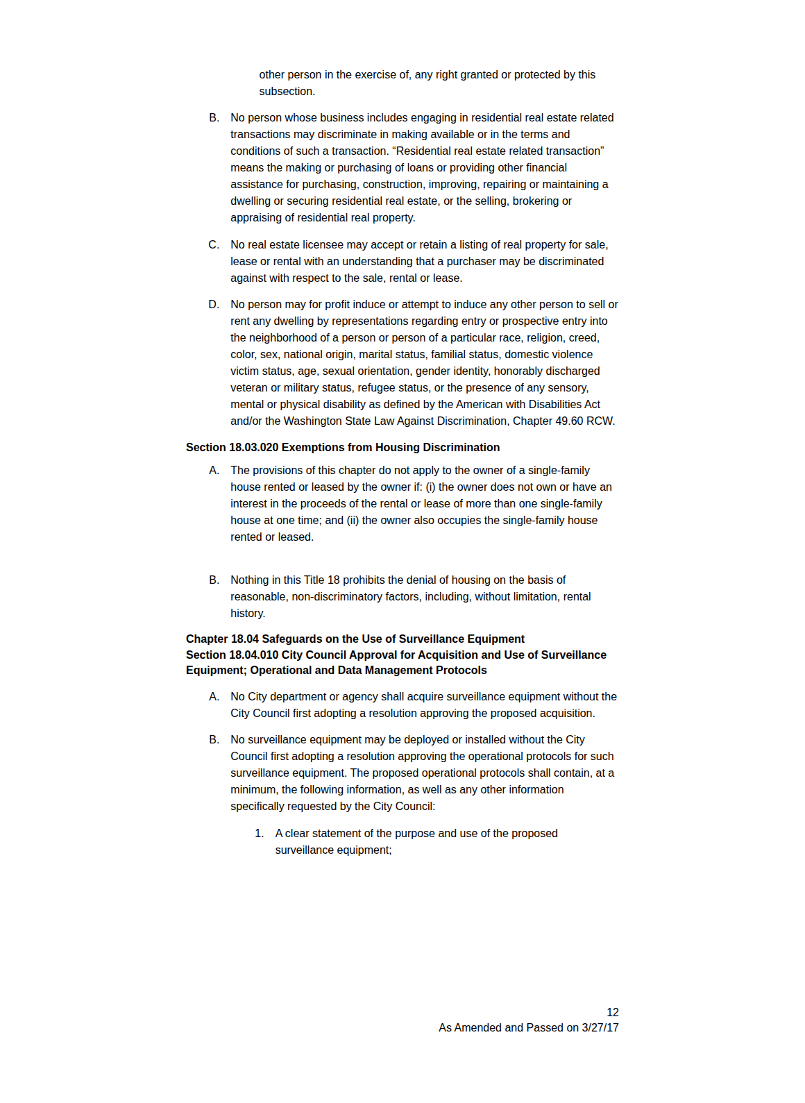other person in the exercise of, any right granted or protected by this subsection.
No person whose business includes engaging in residential real estate related transactions may discriminate in making available or in the terms and conditions of such a transaction. “Residential real estate related transaction” means the making or purchasing of loans or providing other financial assistance for purchasing, construction, improving, repairing or maintaining a dwelling or securing residential real estate, or the selling, brokering or appraising of residential real property.
No real estate licensee may accept or retain a listing of real property for sale, lease or rental with an understanding that a purchaser may be discriminated against with respect to the sale, rental or lease.
No person may for profit induce or attempt to induce any other person to sell or rent any dwelling by representations regarding entry or prospective entry into the neighborhood of a person or person of a particular race, religion, creed, color, sex, national origin, marital status, familial status, domestic violence victim status, age, sexual orientation, gender identity, honorably discharged veteran or military status, refugee status, or the presence of any sensory, mental or physical disability as defined by the American with Disabilities Act and/or the Washington State Law Against Discrimination, Chapter 49.60 RCW.
Section 18.03.020 Exemptions from Housing Discrimination
The provisions of this chapter do not apply to the owner of a single-family house rented or leased by the owner if: (i) the owner does not own or have an interest in the proceeds of the rental or lease of more than one single-family house at one time; and (ii) the owner also occupies the single-family house rented or leased.
Nothing in this Title 18 prohibits the denial of housing on the basis of reasonable, non-discriminatory factors, including, without limitation, rental history.
Chapter 18.04 Safeguards on the Use of Surveillance Equipment Section 18.04.010 City Council Approval for Acquisition and Use of Surveillance Equipment; Operational and Data Management Protocols
No City department or agency shall acquire surveillance equipment without the City Council first adopting a resolution approving the proposed acquisition.
No surveillance equipment may be deployed or installed without the City Council first adopting a resolution approving the operational protocols for such surveillance equipment. The proposed operational protocols shall contain, at a minimum, the following information, as well as any other information specifically requested by the City Council:
A clear statement of the purpose and use of the proposed surveillance equipment;
12 As Amended and Passed on 3/27/17